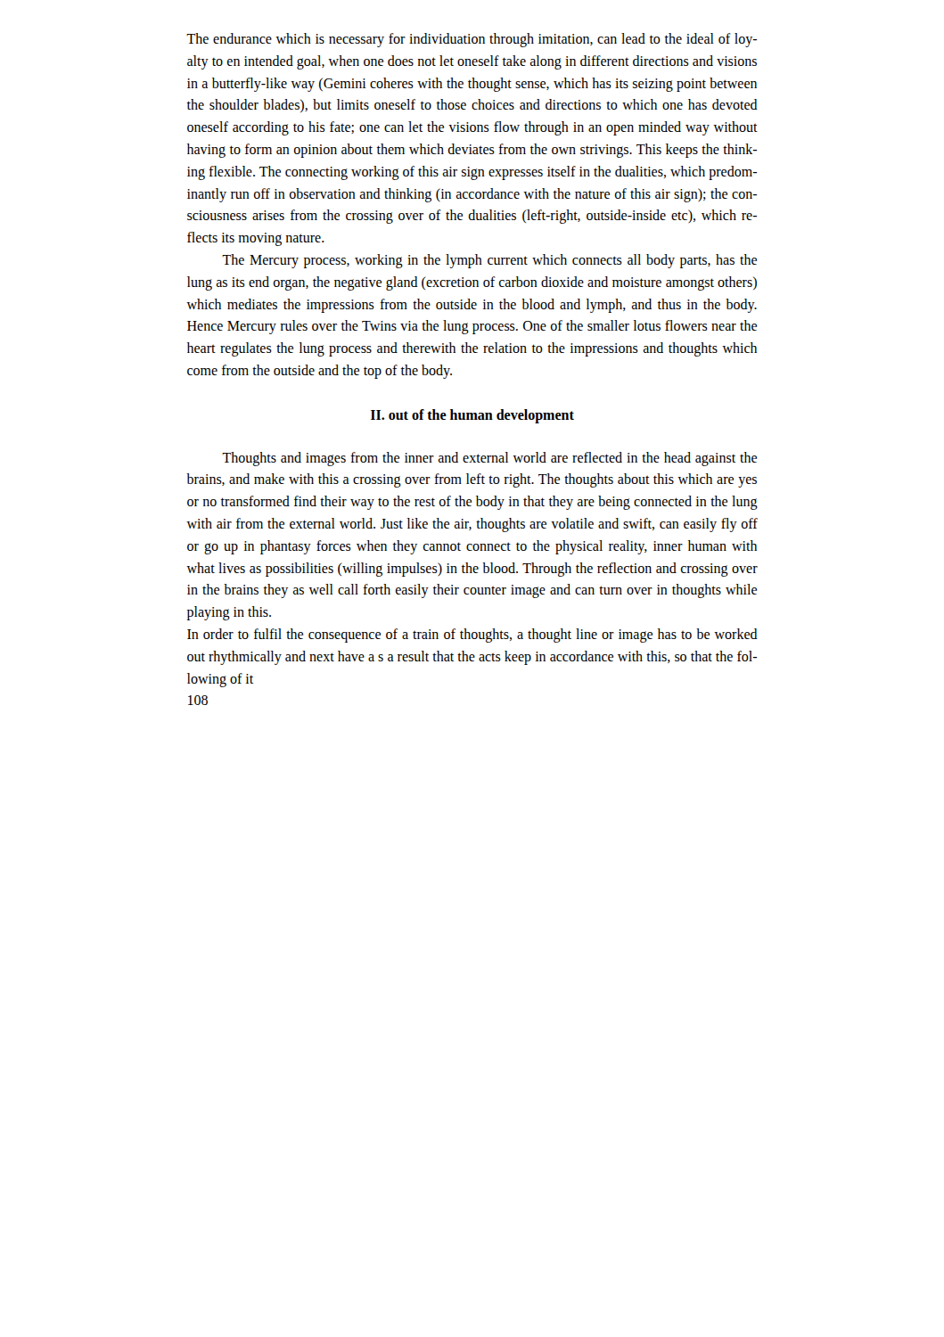The endurance which is necessary for individuation through imitation, can lead to the ideal of loyalty to en intended goal, when one does not let oneself take along in different directions and visions in a butterfly-like way (Gemini coheres with the thought sense, which has its seizing point between the shoulder blades), but limits oneself to those choices and directions to which one has devoted oneself according to his fate; one can let the visions flow through in an open minded way without having to form an opinion about them which deviates from the own strivings. This keeps the thinking flexible. The connecting working of this air sign expresses itself in the dualities, which predominantly run off in observation and thinking (in accordance with the nature of this air sign); the consciousness arises from the crossing over of the dualities (left-right, outside-inside etc), which reflects its moving nature.
The Mercury process, working in the lymph current which connects all body parts, has the lung as its end organ, the negative gland (excretion of carbon dioxide and moisture amongst others) which mediates the impressions from the outside in the blood and lymph, and thus in the body. Hence Mercury rules over the Twins via the lung process. One of the smaller lotus flowers near the heart regulates the lung process and therewith the relation to the impressions and thoughts which come from the outside and the top of the body.
II. out of the human development
Thoughts and images from the inner and external world are reflected in the head against the brains, and make with this a crossing over from left to right. The thoughts about this which are yes or no transformed find their way to the rest of the body in that they are being connected in the lung with air from the external world. Just like the air, thoughts are volatile and swift, can easily fly off or go up in phantasy forces when they cannot connect to the physical reality, inner human with what lives as possibilities (willing impulses) in the blood. Through the reflection and crossing over in the brains they as well call forth easily their counter image and can turn over in thoughts while playing in this.
In order to fulfil the consequence of a train of thoughts, a thought line or image has to be worked out rhythmically and next have a s a result that the acts keep in accordance with this, so that the following of it
108